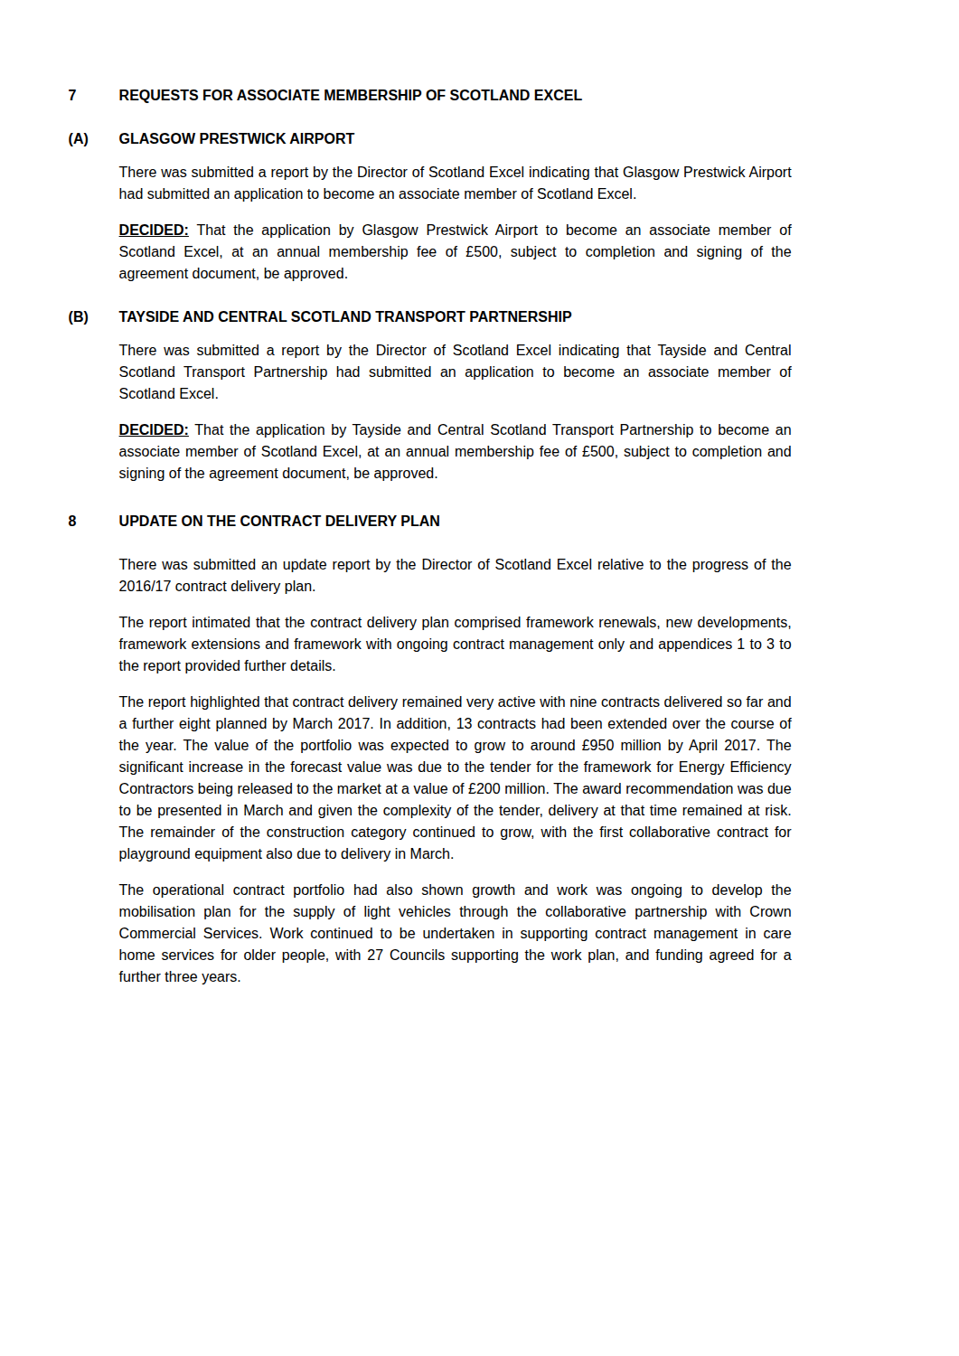7 Requests for Associate Membership of Scotland Excel
(a) Glasgow Prestwick Airport
There was submitted a report by the Director of Scotland Excel indicating that Glasgow Prestwick Airport had submitted an application to become an associate member of Scotland Excel.
DECIDED: That the application by Glasgow Prestwick Airport to become an associate member of Scotland Excel, at an annual membership fee of £500, subject to completion and signing of the agreement document, be approved.
(b) Tayside and Central Scotland Transport Partnership
There was submitted a report by the Director of Scotland Excel indicating that Tayside and Central Scotland Transport Partnership had submitted an application to become an associate member of Scotland Excel.
DECIDED: That the application by Tayside and Central Scotland Transport Partnership to become an associate member of Scotland Excel, at an annual membership fee of £500, subject to completion and signing of the agreement document, be approved.
8 Update on the Contract Delivery Plan
There was submitted an update report by the Director of Scotland Excel relative to the progress of the 2016/17 contract delivery plan.
The report intimated that the contract delivery plan comprised framework renewals, new developments, framework extensions and framework with ongoing contract management only and appendices 1 to 3 to the report provided further details.
The report highlighted that contract delivery remained very active with nine contracts delivered so far and a further eight planned by March 2017. In addition, 13 contracts had been extended over the course of the year. The value of the portfolio was expected to grow to around £950 million by April 2017. The significant increase in the forecast value was due to the tender for the framework for Energy Efficiency Contractors being released to the market at a value of £200 million. The award recommendation was due to be presented in March and given the complexity of the tender, delivery at that time remained at risk. The remainder of the construction category continued to grow, with the first collaborative contract for playground equipment also due to delivery in March.
The operational contract portfolio had also shown growth and work was ongoing to develop the mobilisation plan for the supply of light vehicles through the collaborative partnership with Crown Commercial Services. Work continued to be undertaken in supporting contract management in care home services for older people, with 27 Councils supporting the work plan, and funding agreed for a further three years.